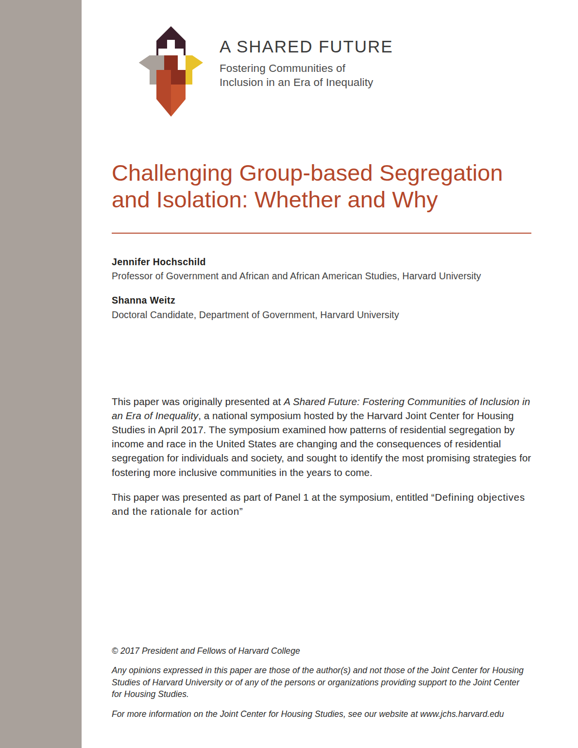A Shared Future
Fostering Communities of
Inclusion in an Era of Inequality
Challenging Group-based Segregation
and Isolation: Whether and Why
Jennifer Hochschild
Professor of Government and African and African American Studies, Harvard University
Shanna Weitz
Doctoral Candidate, Department of Government, Harvard University
This paper was originally presented at A Shared Future: Fostering Communities of Inclusion in an Era of Inequality, a national symposium hosted by the Harvard Joint Center for Housing Studies in April 2017. The symposium examined how patterns of residential segregation by income and race in the United States are changing and the consequences of residential segregation for individuals and society, and sought to identify the most promising strategies for fostering more inclusive communities in the years to come.
This paper was presented as part of Panel 1 at the symposium, entitled “Defining objectives and the rationale for action”
© 2017 President and Fellows of Harvard College
Any opinions expressed in this paper are those of the author(s) and not those of the Joint Center for Housing Studies of Harvard University or of any of the persons or organizations providing support to the Joint Center for Housing Studies.
For more information on the Joint Center for Housing Studies, see our website at www.jchs.harvard.edu